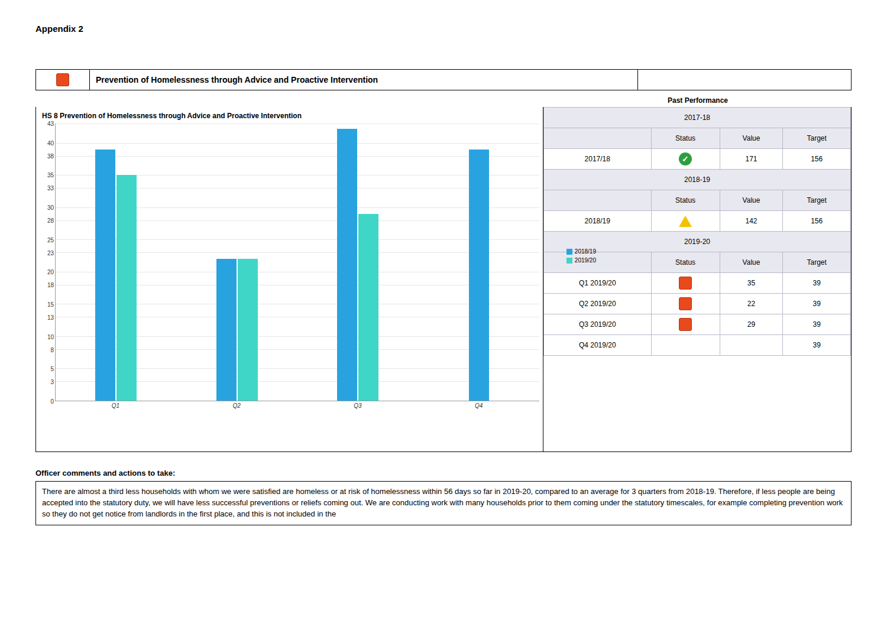Appendix 2
Prevention of Homelessness through Advice and Proactive Intervention
Past Performance
HS 8 Prevention of Homelessness through Advice and Proactive Intervention
43 40 38 35 33 30 28 25 23 20 18 15 13 10 8 5 3 0
2018/19
2019/20
Q1 Q2 Q3 Q4
| 2017-18 |
| | Status | Value | Target |
| 2017/18 | ✓ | 171 | 156 |
| 2018-19 |
| | Status | Value | Target |
| 2018/19 | | 142 | 156 |
| 2019-20 |
| | Status | Value | Target |
| Q1 2019/20 | | 35 | 39 |
| Q2 2019/20 | | 22 | 39 |
| Q3 2019/20 | | 29 | 39 |
| Q4 2019/20 | | | 39 |
Officer comments and actions to take:
There are almost a third less households with whom we were satisfied are homeless or at risk of homelessness within 56 days so far in 2019-20, compared to an average for 3 quarters from 2018-19. Therefore, if less people are being accepted into the statutory duty, we will have less successful preventions or reliefs coming out. We are conducting work with many households prior to them coming under the statutory timescales, for example completing prevention work so they do not get notice from landlords in the first place, and this is not included in the